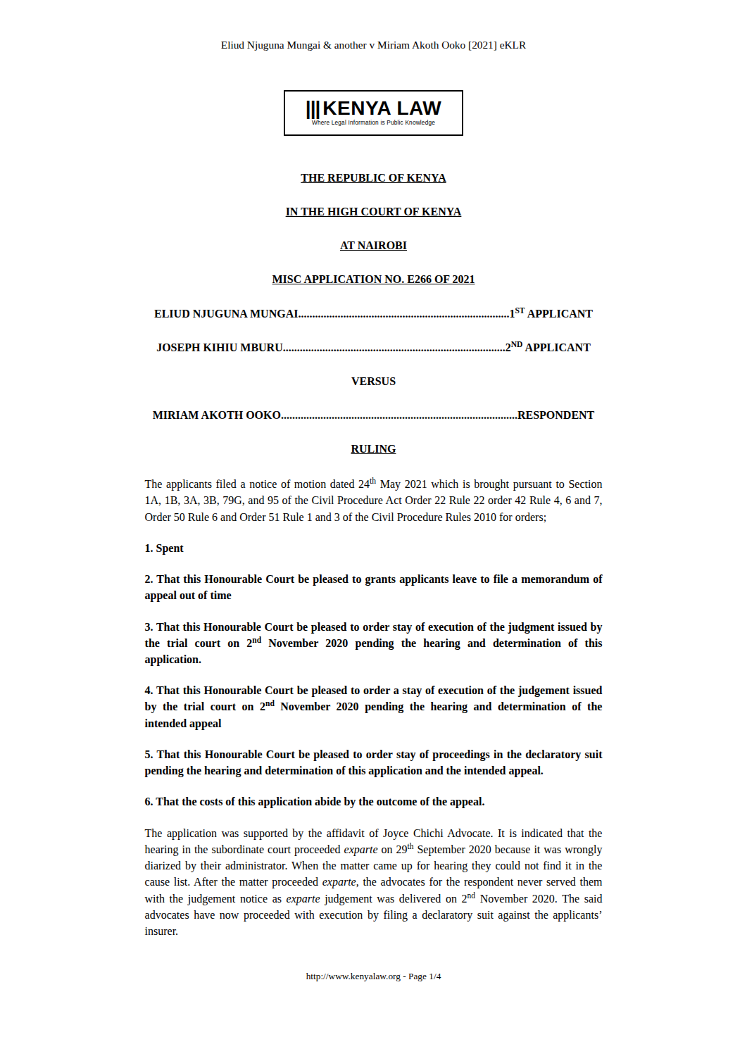Eliud Njuguna Mungai & another v Miriam Akoth Ooko [2021] eKLR
|||KENYA LAW
Where Legal Information is Public Knowledge
THE REPUBLIC OF KENYA
IN THE HIGH COURT OF KENYA
AT NAIROBI
MISC APPLICATION NO. E266 OF 2021
ELIUD NJUGUNA MUNGAI...........................................................................1ST APPLICANT
JOSEPH KIHIU MBURU...............................................................................2ND APPLICANT
VERSUS
MIRIAM AKOTH OOKO....................................................................................RESPONDENT
RULING
The applicants filed a notice of motion dated 24th May 2021 which is brought pursuant to Section 1A, 1B, 3A, 3B, 79G, and 95 of the Civil Procedure Act Order 22 Rule 22 order 42 Rule 4, 6 and 7, Order 50 Rule 6 and Order 51 Rule 1 and 3 of the Civil Procedure Rules 2010 for orders;
1. Spent
2. That this Honourable Court be pleased to grants applicants leave to file a memorandum of appeal out of time
3. That this Honourable Court be pleased to order stay of execution of the judgment issued by the trial court on 2nd November 2020 pending the hearing and determination of this application.
4. That this Honourable Court be pleased to order a stay of execution of the judgement issued by the trial court on 2nd November 2020 pending the hearing and determination of the intended appeal
5. That this Honourable Court be pleased to order stay of proceedings in the declaratory suit pending the hearing and determination of this application and the intended appeal.
6. That the costs of this application abide by the outcome of the appeal.
The application was supported by the affidavit of Joyce Chichi Advocate. It is indicated that the hearing in the subordinate court proceeded exparte on 29th September 2020 because it was wrongly diarized by their administrator. When the matter came up for hearing they could not find it in the cause list. After the matter proceeded exparte, the advocates for the respondent never served them with the judgement notice as exparte judgement was delivered on 2nd November 2020. The said advocates have now proceeded with execution by filing a declaratory suit against the applicants’ insurer.
http://www.kenyalaw.org - Page 1/4